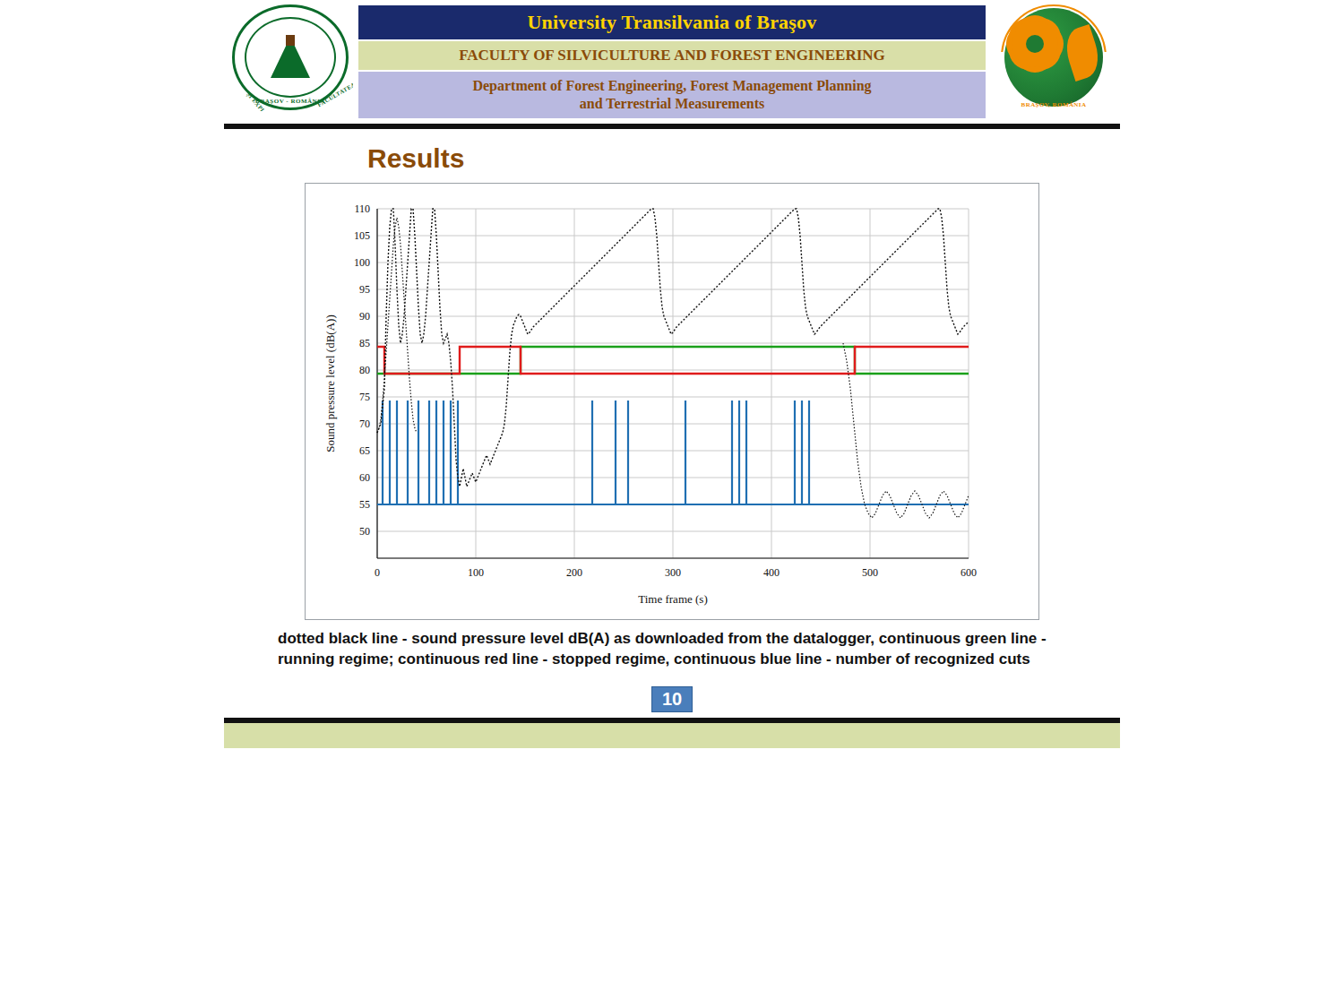FACULTATEA DE SILVICULTURĂ ȘI EXPLOATĂRI FORESTIERE
BRAȘOV - ROMÂNIA
University Transilvania of Braşov
FACULTY OF SILVICULTURE AND FOREST ENGINEERING
Department of Forest Engineering, Forest Management Planning
and Terrestrial Measurements
BRAȘOV, ROMÂNIA
Results
110 105 100 95 90 85 80 75 70 65 60 55 50 0 100 200 300 400 500 600 Time frame (s) Sound pressure level (dB(A))
dotted black line - sound pressure level dB(A) as downloaded from the datalogger, continuous green line - running regime; continuous red line - stopped regime, continuous blue line - number of recognized cuts
10